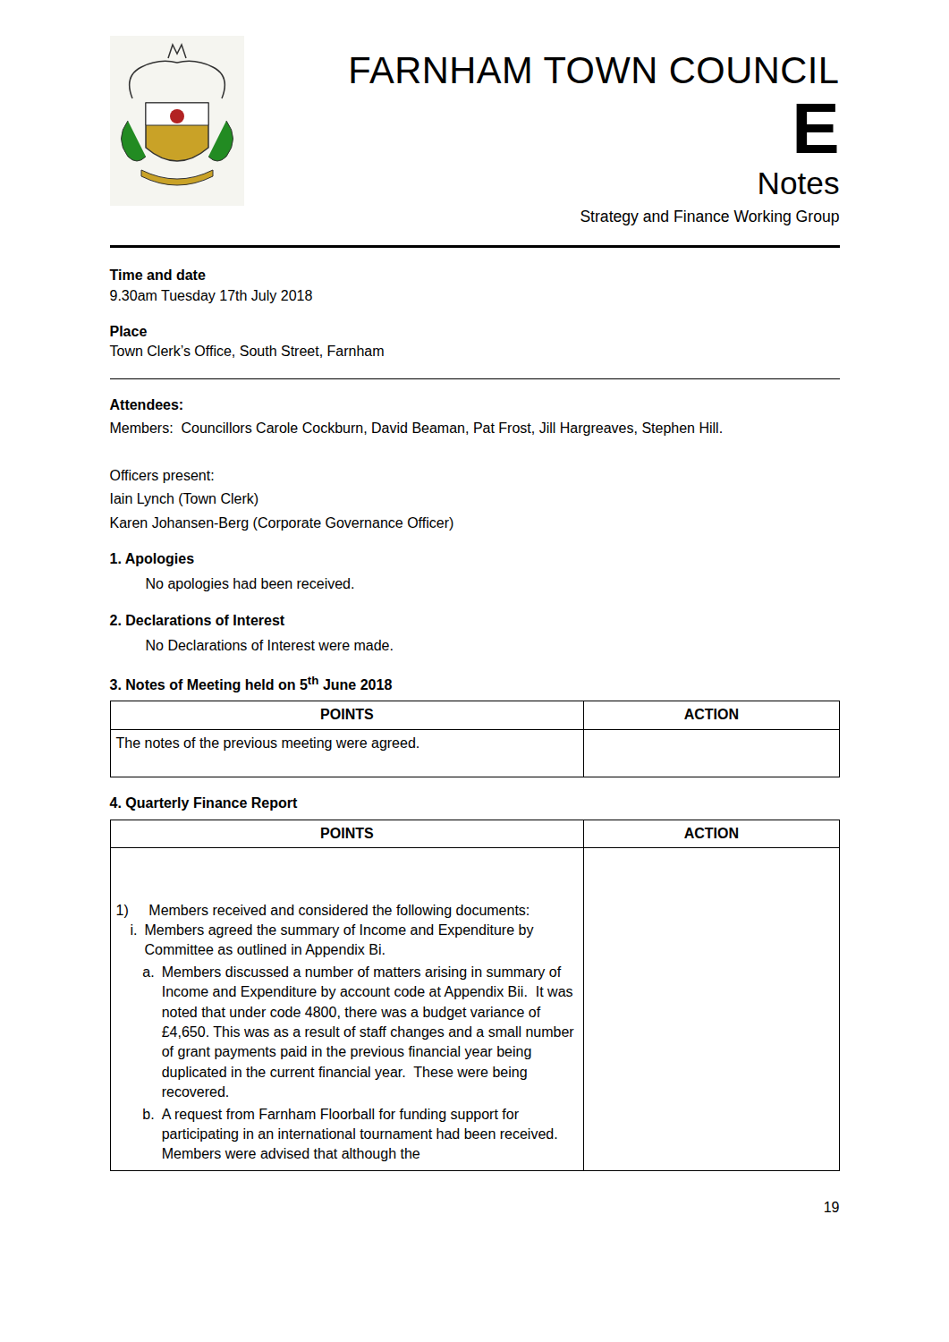FARNHAM TOWN COUNCIL
E
Notes
Strategy and Finance Working Group
Time and date
9.30am Tuesday 17th July 2018
Place
Town Clerk’s Office, South Street, Farnham
Attendees:
Members: Councillors Carole Cockburn, David Beaman, Pat Frost, Jill Hargreaves, Stephen Hill.
Officers present:
Iain Lynch (Town Clerk)
Karen Johansen-Berg (Corporate Governance Officer)
Apologies
No apologies had been received.
Declarations of Interest
No Declarations of Interest were made.
Notes of Meeting held on 5th June 2018
| POINTS | ACTION |
| --- | --- |
| The notes of the previous meeting were agreed. | |
Quarterly Finance Report
| POINTS | ACTION |
| --- | --- |
| 1) Members received and considered the following documents: i. Members agreed the summary of Income and Expenditure by Committee as outlined in Appendix Bi. a. Members discussed a number of matters arising in summary of Income and Expenditure by account code at Appendix Bii. It was noted that under code 4800, there was a budget variance of £4,650. This was as a result of staff changes and a small number of grant payments paid in the previous financial year being duplicated in the current financial year. These were being recovered. b. A request from Farnham Floorball for funding support for participating in an international tournament had been received. Members were advised that although the | |
19